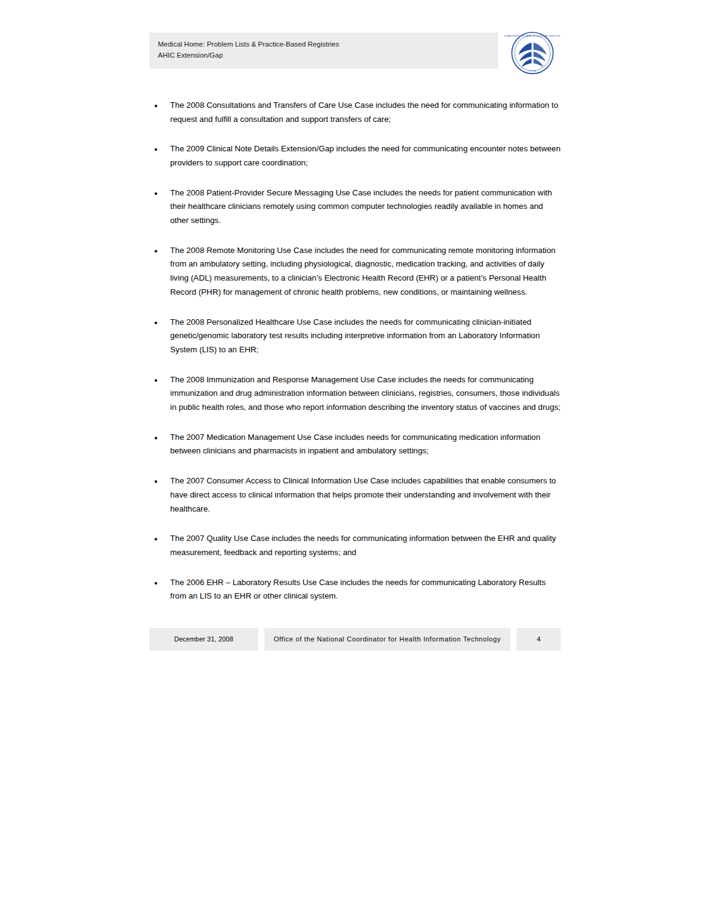Medical Home: Problem Lists & Practice-Based Registries
AHIC Extension/Gap
DEPARTMENT OF HEALTH & HUMAN SERVICES U S A
The 2008 Consultations and Transfers of Care Use Case includes the need for communicating information to request and fulfill a consultation and support transfers of care;
The 2009 Clinical Note Details Extension/Gap includes the need for communicating encounter notes between providers to support care coordination;
The 2008 Patient-Provider Secure Messaging Use Case includes the needs for patient communication with their healthcare clinicians remotely using common computer technologies readily available in homes and other settings.
The 2008 Remote Monitoring Use Case includes the need for communicating remote monitoring information from an ambulatory setting, including physiological, diagnostic, medication tracking, and activities of daily living (ADL) measurements, to a clinician’s Electronic Health Record (EHR) or a patient’s Personal Health Record (PHR) for management of chronic health problems, new conditions, or maintaining wellness.
The 2008 Personalized Healthcare Use Case includes the needs for communicating clinician-initiated genetic/genomic laboratory test results including interpretive information from an Laboratory Information System (LIS) to an EHR;
The 2008 Immunization and Response Management Use Case includes the needs for communicating immunization and drug administration information between clinicians, registries, consumers, those individuals in public health roles, and those who report information describing the inventory status of vaccines and drugs;
The 2007 Medication Management Use Case includes needs for communicating medication information between clinicians and pharmacists in inpatient and ambulatory settings;
The 2007 Consumer Access to Clinical Information Use Case includes capabilities that enable consumers to have direct access to clinical information that helps promote their understanding and involvement with their healthcare.
The 2007 Quality Use Case includes the needs for communicating information between the EHR and quality measurement, feedback and reporting systems; and
The 2006 EHR – Laboratory Results Use Case includes the needs for communicating Laboratory Results from an LIS to an EHR or other clinical system.
December 31, 2008
Office of the National Coordinator for Health Information Technology
4